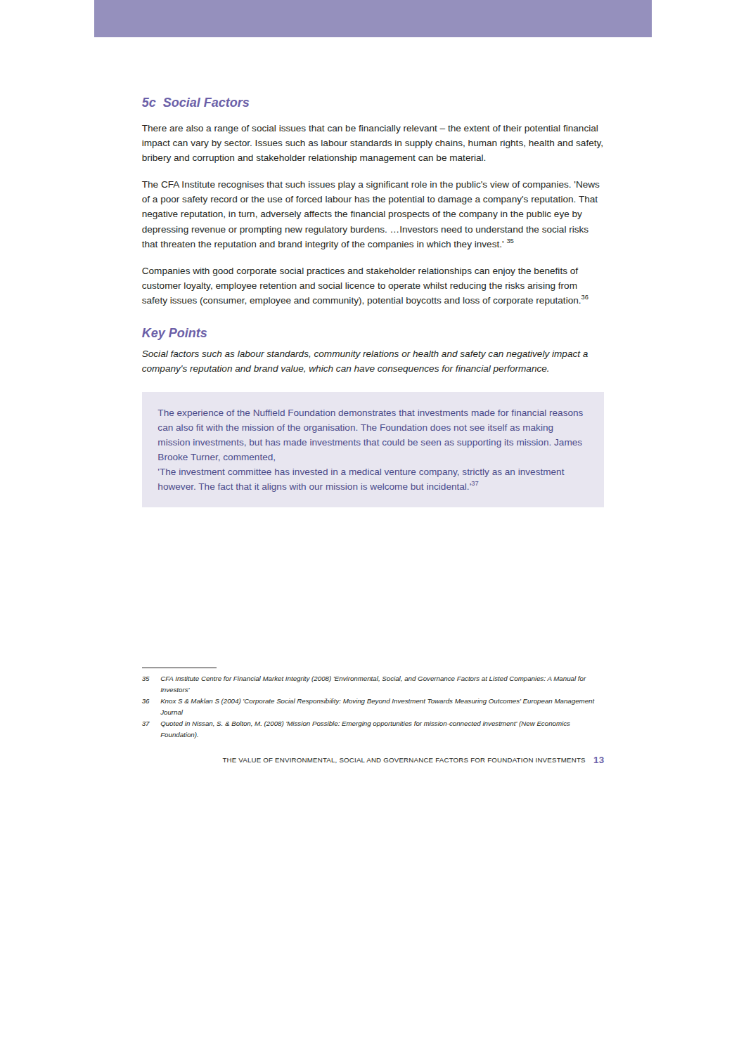5c Social Factors
There are also a range of social issues that can be financially relevant – the extent of their potential financial impact can vary by sector. Issues such as labour standards in supply chains, human rights, health and safety, bribery and corruption and stakeholder relationship management can be material.
The CFA Institute recognises that such issues play a significant role in the public's view of companies. 'News of a poor safety record or the use of forced labour has the potential to damage a company's reputation. That negative reputation, in turn, adversely affects the financial prospects of the company in the public eye by depressing revenue or prompting new regulatory burdens. …Investors need to understand the social risks that threaten the reputation and brand integrity of the companies in which they invest.' 35
Companies with good corporate social practices and stakeholder relationships can enjoy the benefits of customer loyalty, employee retention and social licence to operate whilst reducing the risks arising from safety issues (consumer, employee and community), potential boycotts and loss of corporate reputation.36
Key Points
Social factors such as labour standards, community relations or health and safety can negatively impact a company's reputation and brand value, which can have consequences for financial performance.
The experience of the Nuffield Foundation demonstrates that investments made for financial reasons can also fit with the mission of the organisation. The Foundation does not see itself as making mission investments, but has made investments that could be seen as supporting its mission. James Brooke Turner, commented,
'The investment committee has invested in a medical venture company, strictly as an investment however. The fact that it aligns with our mission is welcome but incidental.'37
35 CFA Institute Centre for Financial Market Integrity (2008) 'Environmental, Social, and Governance Factors at Listed Companies: A Manual for Investors'
36 Knox S & Maklan S (2004) 'Corporate Social Responsibility: Moving Beyond Investment Towards Measuring Outcomes' European Management Journal
37 Quoted in Nissan, S. & Bolton, M. (2008) 'Mission Possible: Emerging opportunities for mission-connected investment' (New Economics Foundation).
THE VALUE OF ENVIRONMENTAL, SOCIAL AND GOVERNANCE FACTORS FOR FOUNDATION INVESTMENTS 13